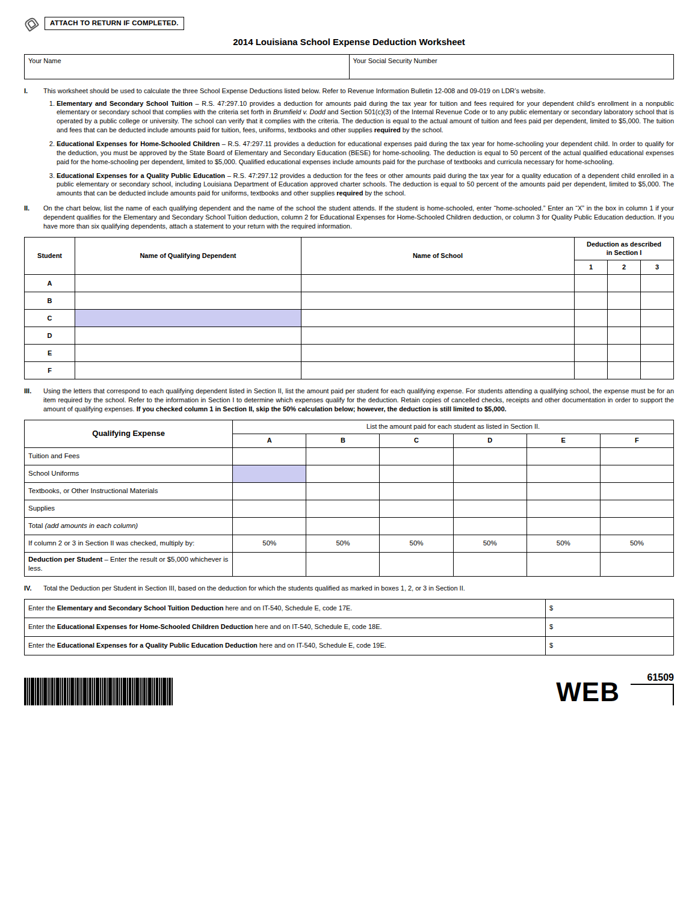ATTACH TO RETURN IF COMPLETED.
2014 Louisiana School Expense Deduction Worksheet
| Your Name | Your Social Security Number |
I.
This worksheet should be used to calculate the three School Expense Deductions listed below. Refer to Revenue Information Bulletin 12-008 and 09-019 on LDR’s website.
Elementary and Secondary School Tuition – R.S. 47:297.10 provides a deduction for amounts paid during the tax year for tuition and fees required for your dependent child’s enrollment in a nonpublic elementary or secondary school that complies with the criteria set forth in Brumfield v. Dodd and Section 501(c)(3) of the Internal Revenue Code or to any public elementary or secondary laboratory school that is operated by a public college or university. The school can verify that it complies with the criteria. The deduction is equal to the actual amount of tuition and fees paid per dependent, limited to $5,000. The tuition and fees that can be deducted include amounts paid for tuition, fees, uniforms, textbooks and other supplies required by the school.
Educational Expenses for Home-Schooled Children – R.S. 47:297.11 provides a deduction for educational expenses paid during the tax year for home-schooling your dependent child. In order to qualify for the deduction, you must be approved by the State Board of Elementary and Secondary Education (BESE) for home-schooling. The deduction is equal to 50 percent of the actual qualified educational expenses paid for the home-schooling per dependent, limited to $5,000. Qualified educational expenses include amounts paid for the purchase of textbooks and curricula necessary for home-schooling.
Educational Expenses for a Quality Public Education – R.S. 47:297.12 provides a deduction for the fees or other amounts paid during the tax year for a quality education of a dependent child enrolled in a public elementary or secondary school, including Louisiana Department of Education approved charter schools. The deduction is equal to 50 percent of the amounts paid per dependent, limited to $5,000. The amounts that can be deducted include amounts paid for uniforms, textbooks and other supplies required by the school.
II.
On the chart below, list the name of each qualifying dependent and the name of the school the student attends. If the student is home-schooled, enter “home-schooled.” Enter an “X” in the box in column 1 if your dependent qualifies for the Elementary and Secondary School Tuition deduction, column 2 for Educational Expenses for Home-Schooled Children deduction, or column 3 for Quality Public Education deduction. If you have more than six qualifying dependents, attach a statement to your return with the required information.
| Student | Name of Qualifying Dependent | Name of School | Deduction as described in Section I |
| --- | --- | --- | --- |
| 1 | 2 | 3 |
| A | | | | | |
| B | | | | | |
| C | | | | | |
| D | | | | | |
| E | | | | | |
| F | | | | | |
III.
Using the letters that correspond to each qualifying dependent listed in Section II, list the amount paid per student for each qualifying expense. For students attending a qualifying school, the expense must be for an item required by the school. Refer to the information in Section I to determine which expenses qualify for the deduction. Retain copies of cancelled checks, receipts and other documentation in order to support the amount of qualifying expenses. If you checked column 1 in Section II, skip the 50% calculation below; however, the deduction is still limited to $5,000.
| Qualifying Expense | List the amount paid for each student as listed in Section II. |
| --- | --- |
| A | B | C | D | E | F |
| Tuition and Fees | | | | | | |
| School Uniforms | | | | | | |
| Textbooks, or Other Instructional Materials | | | | | | |
| Supplies | | | | | | |
| Total (add amounts in each column) | | | | | | |
| If column 2 or 3 in Section II was checked, multiply by: | 50% | 50% | 50% | 50% | 50% | 50% |
| Deduction per Student – Enter the result or $5,000 whichever is less. | | | | | | |
IV.
Total the Deduction per Student in Section III, based on the deduction for which the students qualified as marked in boxes 1, 2, or 3 in Section II.
| Enter the Elementary and Secondary School Tuition Deduction here and on IT-540, Schedule E, code 17E. | $ |
| Enter the Educational Expenses for Home-Schooled Children Deduction here and on IT-540, Schedule E, code 18E. | $ |
| Enter the Educational Expenses for a Quality Public Education Deduction here and on IT-540, Schedule E, code 19E. | $ |
WEB
61509